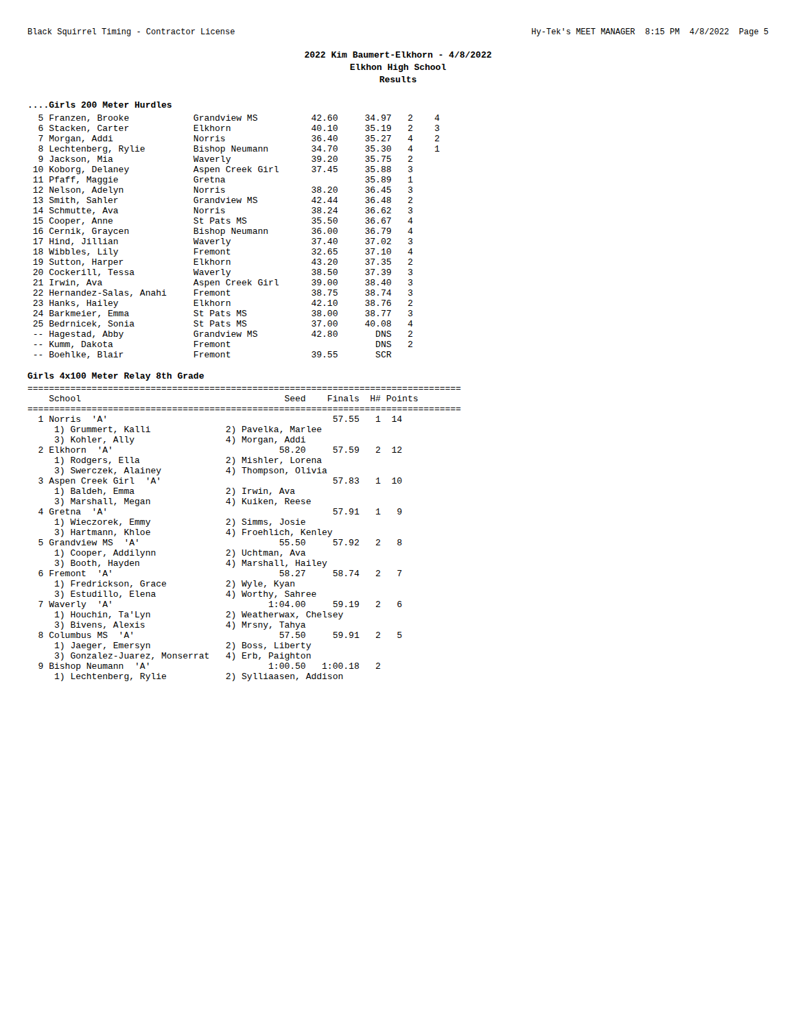Black Squirrel Timing - Contractor License Hy-Tek's MEET MANAGER 8:15 PM 4/8/2022 Page 5
2022 Kim Baumert-Elkhorn - 4/8/2022
Elkhon High School
Results
....Girls 200 Meter Hurdles
  5 Franzen, Brooke            Grandview MS          42.60     34.97   2    4
  6 Stacken, Carter            Elkhorn               40.10     35.19   2    3
  7 Morgan, Addi               Norris                36.40     35.27   4    2
  8 Lechtenberg, Rylie         Bishop Neumann        34.70     35.30   4    1
  9 Jackson, Mia               Waverly               39.20     35.75   2
 10 Koborg, Delaney            Aspen Creek Girl      37.45     35.88   3
 11 Pfaff, Maggie              Gretna                          35.89   1
 12 Nelson, Adelyn             Norris                38.20     36.45   3
 13 Smith, Sahler              Grandview MS          42.44     36.48   2
 14 Schmutte, Ava              Norris                38.24     36.62   3
 15 Cooper, Anne               St Pats MS            35.50     36.67   4
 16 Cernik, Graycen            Bishop Neumann        36.00     36.79   4
 17 Hind, Jillian              Waverly               37.40     37.02   3
 18 Wibbles, Lily              Fremont               32.65     37.10   4
 19 Sutton, Harper             Elkhorn               43.20     37.35   2
 20 Cockerill, Tessa           Waverly               38.50     37.39   3
 21 Irwin, Ava                 Aspen Creek Girl      39.00     38.40   3
 22 Hernandez-Salas, Anahi     Fremont               38.75     38.74   3
 23 Hanks, Hailey              Elkhorn               42.10     38.76   2
 24 Barkmeier, Emma            St Pats MS            38.00     38.77   3
 25 Bedrnicek, Sonia           St Pats MS            37.00     40.08   4
 -- Hagestad, Abby             Grandview MS          42.80       DNS   2
 -- Kumm, Dakota               Fremont                           DNS   2
 -- Boehlke, Blair             Fremont               39.55       SCR
Girls 4x100 Meter Relay 8th Grade
=================================================================================
    School                                      Seed    Finals  H# Points
=================================================================================
  1 Norris  'A'                                          57.55   1  14
     1) Grummert, Kalli              2) Pavelka, Marlee
     3) Kohler, Ally                 4) Morgan, Addi
  2 Elkhorn  'A'                               58.20     57.59   2  12
     1) Rodgers, Ella                2) Mishler, Lorena
     3) Swerczek, Alainey            4) Thompson, Olivia
  3 Aspen Creek Girl  'A'                                57.83   1  10
     1) Baldeh, Emma                 2) Irwin, Ava
     3) Marshall, Megan              4) Kuiken, Reese
  4 Gretna  'A'                                          57.91   1   9
     1) Wieczorek, Emmy              2) Simms, Josie
     3) Hartmann, Khloe              4) Froehlich, Kenley
  5 Grandview MS  'A'                          55.50     57.92   2   8
     1) Cooper, Addilynn             2) Uchtman, Ava
     3) Booth, Hayden                4) Marshall, Hailey
  6 Fremont  'A'                               58.27     58.74   2   7
     1) Fredrickson, Grace           2) Wyle, Kyan
     3) Estudillo, Elena             4) Worthy, Sahree
  7 Waverly  'A'                             1:04.00     59.19   2   6
     1) Houchin, Ta'Lyn              2) Weatherwax, Chelsey
     3) Bivens, Alexis               4) Mrsny, Tahya
  8 Columbus MS  'A'                           57.50     59.91   2   5
     1) Jaeger, Emersyn              2) Boss, Liberty
     3) Gonzalez-Juarez, Monserrat   4) Erb, Paighton
  9 Bishop Neumann  'A'                      1:00.50   1:00.18   2
     1) Lechtenberg, Rylie           2) Sylliaasen, Addison